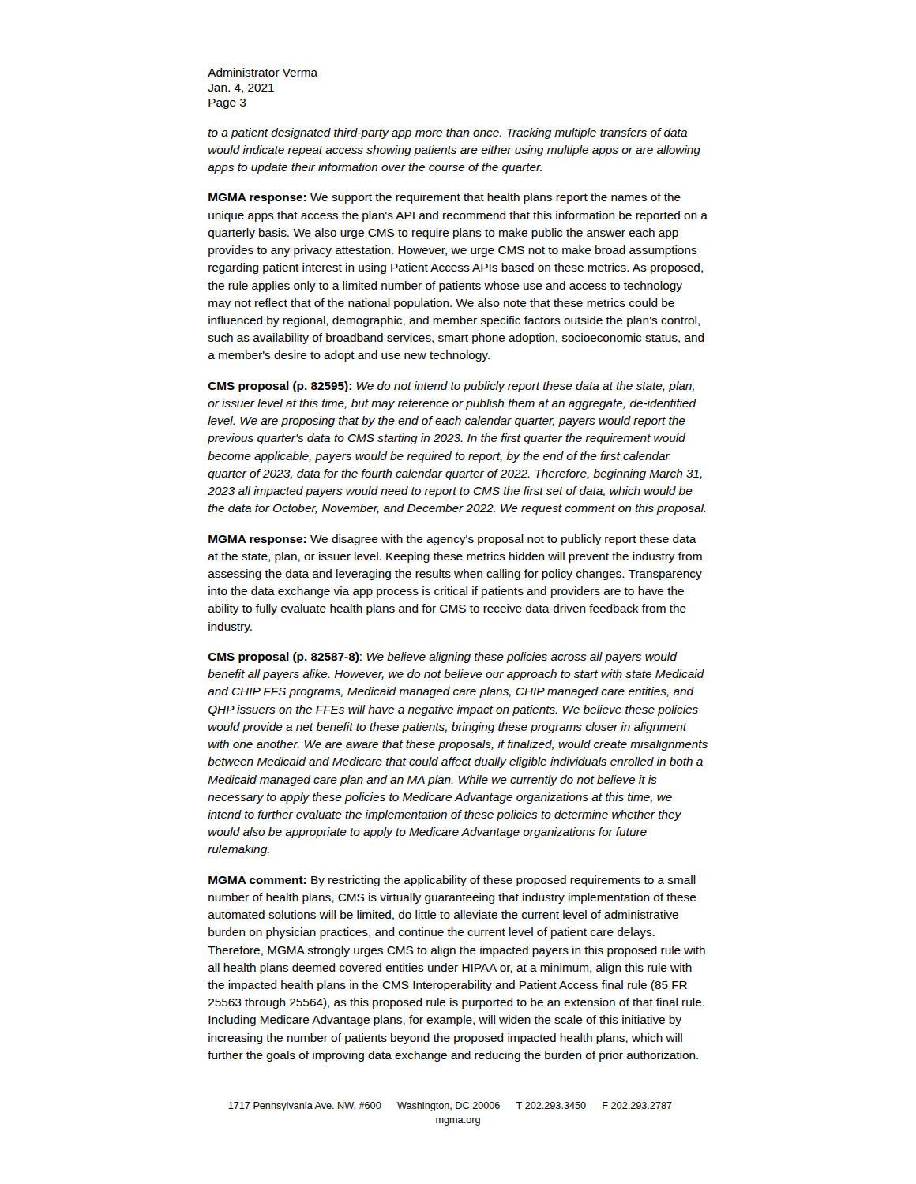Administrator Verma
Jan. 4, 2021
Page 3
to a patient designated third-party app more than once. Tracking multiple transfers of data would indicate repeat access showing patients are either using multiple apps or are allowing apps to update their information over the course of the quarter.
MGMA response: We support the requirement that health plans report the names of the unique apps that access the plan's API and recommend that this information be reported on a quarterly basis. We also urge CMS to require plans to make public the answer each app provides to any privacy attestation. However, we urge CMS not to make broad assumptions regarding patient interest in using Patient Access APIs based on these metrics. As proposed, the rule applies only to a limited number of patients whose use and access to technology may not reflect that of the national population. We also note that these metrics could be influenced by regional, demographic, and member specific factors outside the plan's control, such as availability of broadband services, smart phone adoption, socioeconomic status, and a member's desire to adopt and use new technology.
CMS proposal (p. 82595): We do not intend to publicly report these data at the state, plan, or issuer level at this time, but may reference or publish them at an aggregate, de-identified level. We are proposing that by the end of each calendar quarter, payers would report the previous quarter's data to CMS starting in 2023. In the first quarter the requirement would become applicable, payers would be required to report, by the end of the first calendar quarter of 2023, data for the fourth calendar quarter of 2022. Therefore, beginning March 31, 2023 all impacted payers would need to report to CMS the first set of data, which would be the data for October, November, and December 2022. We request comment on this proposal.
MGMA response: We disagree with the agency's proposal not to publicly report these data at the state, plan, or issuer level. Keeping these metrics hidden will prevent the industry from assessing the data and leveraging the results when calling for policy changes. Transparency into the data exchange via app process is critical if patients and providers are to have the ability to fully evaluate health plans and for CMS to receive data-driven feedback from the industry.
CMS proposal (p. 82587-8): We believe aligning these policies across all payers would benefit all payers alike. However, we do not believe our approach to start with state Medicaid and CHIP FFS programs, Medicaid managed care plans, CHIP managed care entities, and QHP issuers on the FFEs will have a negative impact on patients. We believe these policies would provide a net benefit to these patients, bringing these programs closer in alignment with one another. We are aware that these proposals, if finalized, would create misalignments between Medicaid and Medicare that could affect dually eligible individuals enrolled in both a Medicaid managed care plan and an MA plan. While we currently do not believe it is necessary to apply these policies to Medicare Advantage organizations at this time, we intend to further evaluate the implementation of these policies to determine whether they would also be appropriate to apply to Medicare Advantage organizations for future rulemaking.
MGMA comment: By restricting the applicability of these proposed requirements to a small number of health plans, CMS is virtually guaranteeing that industry implementation of these automated solutions will be limited, do little to alleviate the current level of administrative burden on physician practices, and continue the current level of patient care delays. Therefore, MGMA strongly urges CMS to align the impacted payers in this proposed rule with all health plans deemed covered entities under HIPAA or, at a minimum, align this rule with the impacted health plans in the CMS Interoperability and Patient Access final rule (85 FR 25563 through 25564), as this proposed rule is purported to be an extension of that final rule. Including Medicare Advantage plans, for example, will widen the scale of this initiative by increasing the number of patients beyond the proposed impacted health plans, which will further the goals of improving data exchange and reducing the burden of prior authorization.
1717 Pennsylvania Ave. NW, #600 Washington, DC 20006 T 202.293.3450 F 202.293.2787 mgma.org